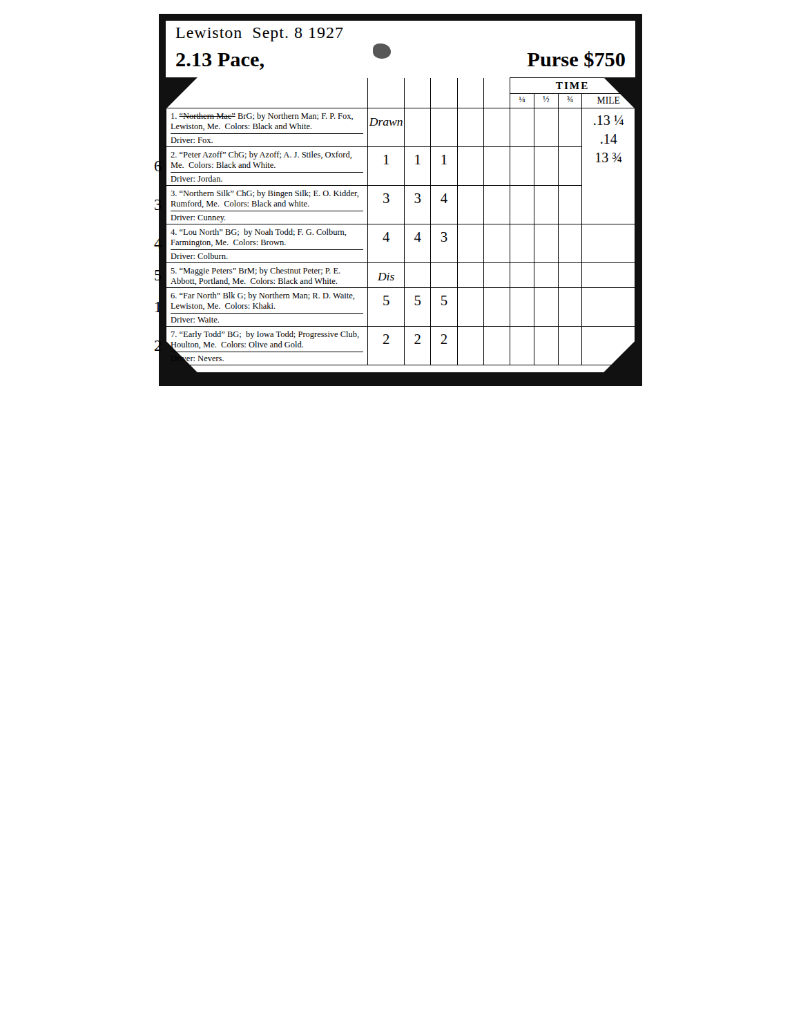Lewiston Sept. 8 1927
2.13 Pace, Purse $750
| | | | | | | TIME |
| --- | --- | --- | --- | --- | --- | --- |
| ¼ | ½ | ¾ | MILE |
| 1. “Northern Mac” BrG; by Northern Man; F. P. Fox, Lewiston, Me. Colors: Black and White. Driver: Fox. | Drawn | | | | | | | | .13 ¼ .14 13 ¾ |
| 6 2. “Peter Azoff” ChG; by Azoff; A. J. Stiles, Oxford, Me. Colors: Black and White. Driver: Jordan. | 1 | 1 | 1 | | | | | |
| 3 3. “Northern Silk” ChG; by Bingen Silk; E. O. Kidder, Rumford, Me. Colors: Black and white. Driver: Cunney. | 3 | 3 | 4 | | | | | |
| 4 4. “Lou North” BG; by Noah Todd; F. G. Colburn, Farmington, Me. Colors: Brown. Driver: Colburn. | 4 | 4 | 3 | | | | | | |
| 5 5. “Maggie Peters” BrM; by Chestnut Peter; P. E. Abbott, Portland, Me. Colors: Black and White. | Dis | | | | | | | | |
| 1 6. “Far North” Blk G; by Northern Man; R. D. Waite, Lewiston, Me. Colors: Khaki. Driver: Waite. | 5 | 5 | 5 | | | | | | |
| 2 7. “Early Todd” BG; by Iowa Todd; Progressive Club, Houlton, Me. Colors: Olive and Gold. Driver: Nevers. | 2 | 2 | 2 | | | | | | |